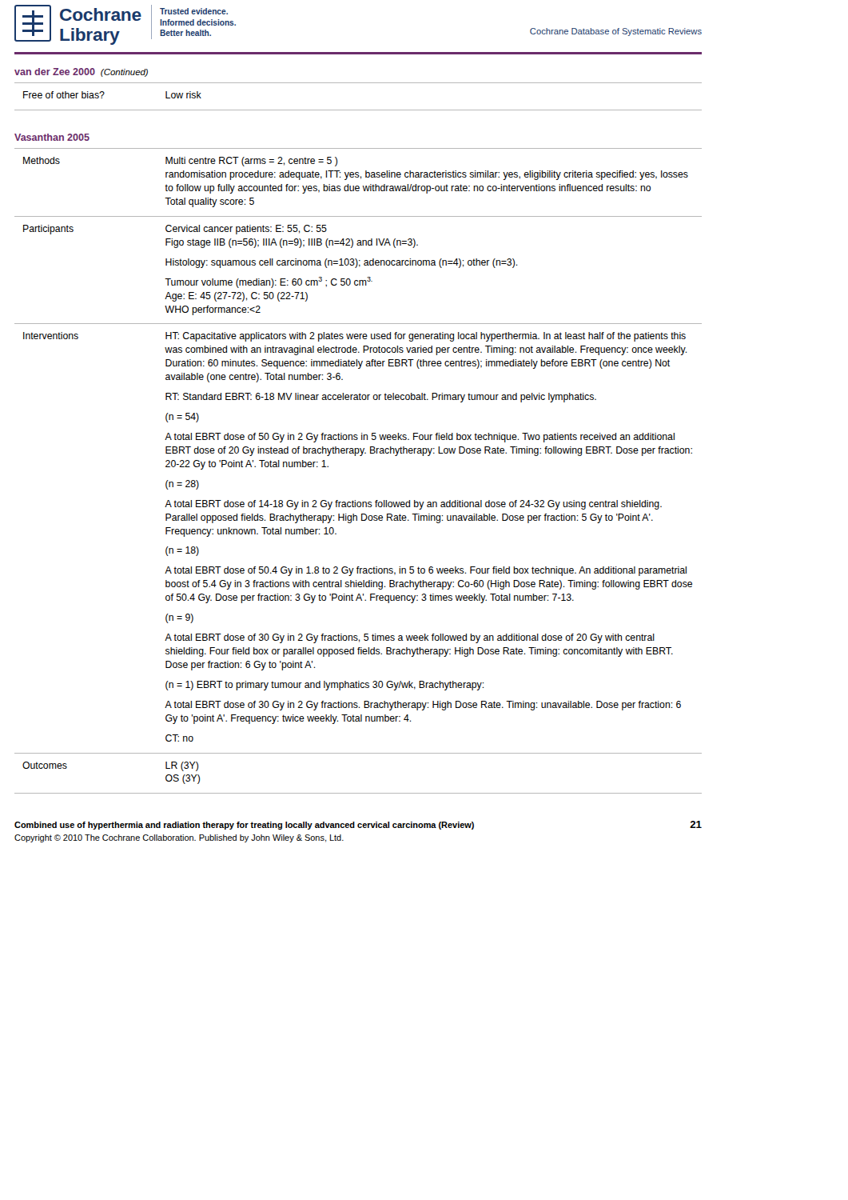Cochrane
Library
Trusted evidence.
Informed decisions.
Better health.
Cochrane Database of Systematic Reviews
van der Zee 2000 (Continued)
| Free of other bias? | Low risk |
Vasanthan 2005
| Methods | Multi centre RCT (arms = 2, centre = 5 ) randomisation procedure: adequate, ITT: yes, baseline characteristics similar: yes, eligibility criteria specified: yes, losses to follow up fully accounted for: yes, bias due withdrawal/drop-out rate: no co-interventions influenced results: no Total quality score: 5 |
| Participants | Cervical cancer patients: E: 55, C: 55 Figo stage IIB (n=56); IIIA (n=9); IIIB (n=42) and IVA (n=3). Histology: squamous cell carcinoma (n=103); adenocarcinoma (n=4); other (n=3). Tumour volume (median): E: 60 cm 3 ; C 50 cm 3. Age: E: 45 (27-72), C: 50 (22-71) WHO performance:<2 |
| Interventions | HT: Capacitative applicators with 2 plates were used for generating local hyperthermia. In at least half of the patients this was combined with an intravaginal electrode. Protocols varied per centre. Timing: not available. Frequency: once weekly. Duration: 60 minutes. Sequence: immediately after EBRT (three centres); immediately before EBRT (one centre) Not available (one centre). Total number: 3-6. RT: Standard EBRT: 6-18 MV linear accelerator or telecobalt. Primary tumour and pelvic lymphatics. (n = 54) A total EBRT dose of 50 Gy in 2 Gy fractions in 5 weeks. Four field box technique. Two patients received an additional EBRT dose of 20 Gy instead of brachytherapy. Brachytherapy: Low Dose Rate. Timing: following EBRT. Dose per fraction: 20-22 Gy to 'Point A'. Total number: 1. (n = 28) A total EBRT dose of 14-18 Gy in 2 Gy fractions followed by an additional dose of 24-32 Gy using central shielding. Parallel opposed fields. Brachytherapy: High Dose Rate. Timing: unavailable. Dose per fraction: 5 Gy to 'Point A'. Frequency: unknown. Total number: 10. (n = 18) A total EBRT dose of 50.4 Gy in 1.8 to 2 Gy fractions, in 5 to 6 weeks. Four field box technique. An additional parametrial boost of 5.4 Gy in 3 fractions with central shielding. Brachytherapy: Co-60 (High Dose Rate). Timing: following EBRT dose of 50.4 Gy. Dose per fraction: 3 Gy to 'Point A'. Frequency: 3 times weekly. Total number: 7-13. (n = 9) A total EBRT dose of 30 Gy in 2 Gy fractions, 5 times a week followed by an additional dose of 20 Gy with central shielding. Four field box or parallel opposed fields. Brachytherapy: High Dose Rate. Timing: concomitantly with EBRT. Dose per fraction: 6 Gy to 'point A'. (n = 1) EBRT to primary tumour and lymphatics 30 Gy/wk, Brachytherapy: A total EBRT dose of 30 Gy in 2 Gy fractions. Brachytherapy: High Dose Rate. Timing: unavailable. Dose per fraction: 6 Gy to 'point A'. Frequency: twice weekly. Total number: 4. CT: no |
| Outcomes | LR (3Y) OS (3Y) |
Combined use of hyperthermia and radiation therapy for treating locally advanced cervical carcinoma (Review)
21
Copyright © 2010 The Cochrane Collaboration. Published by John Wiley & Sons, Ltd.